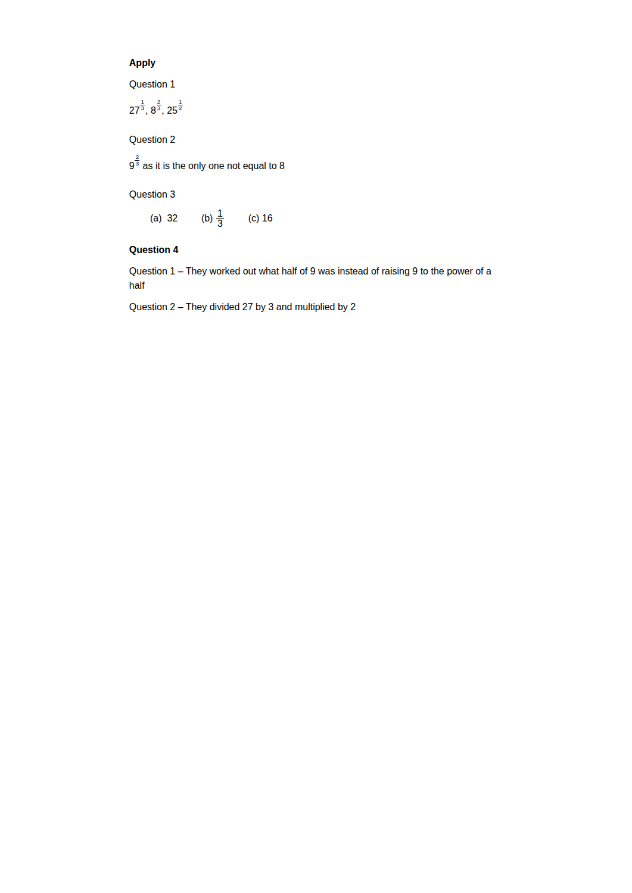Apply
Question 1
2713, 823, 2512
Question 2
923 as it is the only one not equal to 8
Question 3
(a) 32 (b) 13 (c) 16
Question 4
Question 1 – They worked out what half of 9 was instead of raising 9 to the power of a half
Question 2 – They divided 27 by 3 and multiplied by 2